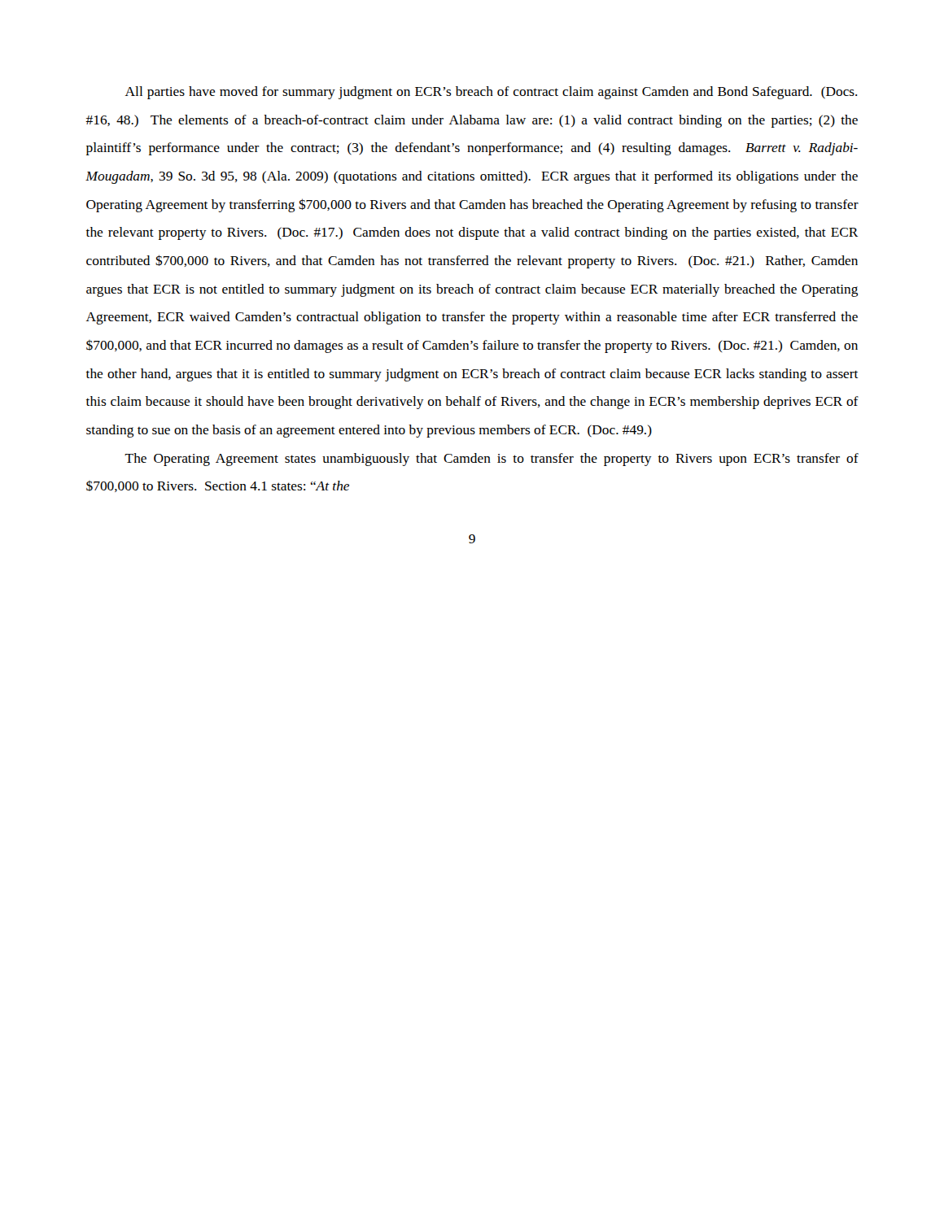All parties have moved for summary judgment on ECR’s breach of contract claim against Camden and Bond Safeguard. (Docs. #16, 48.) The elements of a breach-of-contract claim under Alabama law are: (1) a valid contract binding on the parties; (2) the plaintiff’s performance under the contract; (3) the defendant’s nonperformance; and (4) resulting damages. Barrett v. Radjabi-Mougadam, 39 So. 3d 95, 98 (Ala. 2009) (quotations and citations omitted). ECR argues that it performed its obligations under the Operating Agreement by transferring $700,000 to Rivers and that Camden has breached the Operating Agreement by refusing to transfer the relevant property to Rivers. (Doc. #17.) Camden does not dispute that a valid contract binding on the parties existed, that ECR contributed $700,000 to Rivers, and that Camden has not transferred the relevant property to Rivers. (Doc. #21.) Rather, Camden argues that ECR is not entitled to summary judgment on its breach of contract claim because ECR materially breached the Operating Agreement, ECR waived Camden’s contractual obligation to transfer the property within a reasonable time after ECR transferred the $700,000, and that ECR incurred no damages as a result of Camden’s failure to transfer the property to Rivers. (Doc. #21.) Camden, on the other hand, argues that it is entitled to summary judgment on ECR’s breach of contract claim because ECR lacks standing to assert this claim because it should have been brought derivatively on behalf of Rivers, and the change in ECR’s membership deprives ECR of standing to sue on the basis of an agreement entered into by previous members of ECR. (Doc. #49.)
The Operating Agreement states unambiguously that Camden is to transfer the property to Rivers upon ECR’s transfer of $700,000 to Rivers. Section 4.1 states: “At the
9